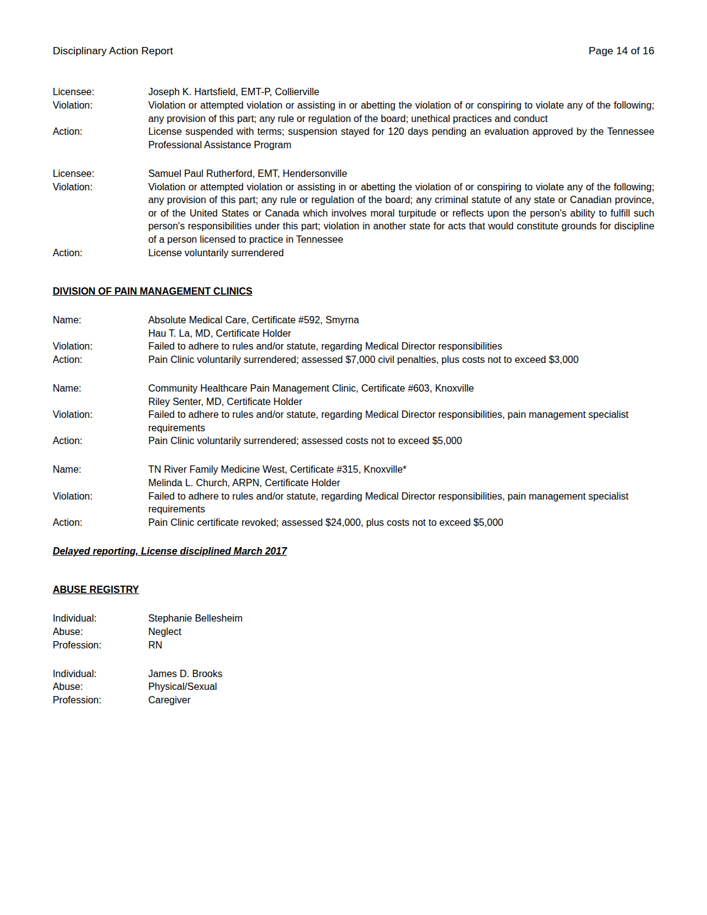Disciplinary Action Report Page 14 of 16
Licensee:
Joseph K. Hartsfield, EMT-P, Collierville
Violation:
Violation or attempted violation or assisting in or abetting the violation of or conspiring to violate any of the following; any provision of this part; any rule or regulation of the board; unethical practices and conduct
Action:
License suspended with terms; suspension stayed for 120 days pending an evaluation approved by the Tennessee Professional Assistance Program
Licensee:
Samuel Paul Rutherford, EMT, Hendersonville
Violation:
Violation or attempted violation or assisting in or abetting the violation of or conspiring to violate any of the following; any provision of this part; any rule or regulation of the board; any criminal statute of any state or Canadian province, or of the United States or Canada which involves moral turpitude or reflects upon the person's ability to fulfill such person's responsibilities under this part; violation in another state for acts that would constitute grounds for discipline of a person licensed to practice in Tennessee
Action:
License voluntarily surrendered
DIVISION OF PAIN MANAGEMENT CLINICS
Name:
Absolute Medical Care, Certificate #592, Smyrna
Hau T. La, MD, Certificate Holder
Violation:
Failed to adhere to rules and/or statute, regarding Medical Director responsibilities
Action:
Pain Clinic voluntarily surrendered; assessed $7,000 civil penalties, plus costs not to exceed $3,000
Name:
Community Healthcare Pain Management Clinic, Certificate #603, Knoxville
Riley Senter, MD, Certificate Holder
Violation:
Failed to adhere to rules and/or statute, regarding Medical Director responsibilities, pain management specialist requirements
Action:
Pain Clinic voluntarily surrendered; assessed costs not to exceed $5,000
Name:
TN River Family Medicine West, Certificate #315, Knoxville*
Melinda L. Church, ARPN, Certificate Holder
Violation:
Failed to adhere to rules and/or statute, regarding Medical Director responsibilities, pain management specialist requirements
Action:
Pain Clinic certificate revoked; assessed $24,000, plus costs not to exceed $5,000
Delayed reporting, License disciplined March 2017
ABUSE REGISTRY
Individual:
Stephanie Bellesheim
Abuse:
Neglect
Profession:
RN
Individual:
James D. Brooks
Abuse:
Physical/Sexual
Profession:
Caregiver